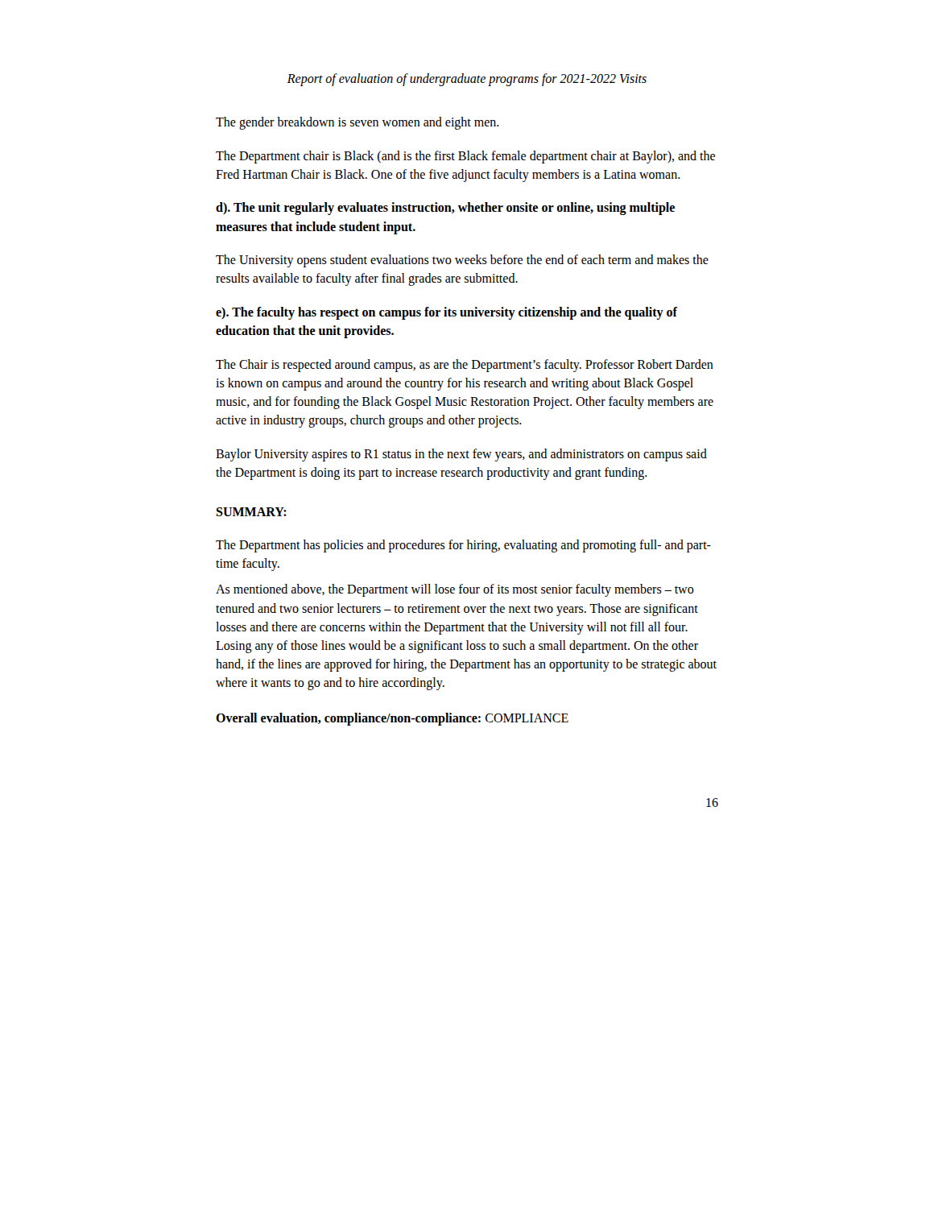Report of evaluation of undergraduate programs for 2021-2022 Visits
The gender breakdown is seven women and eight men.
The Department chair is Black (and is the first Black female department chair at Baylor), and the Fred Hartman Chair is Black. One of the five adjunct faculty members is a Latina woman.
d). The unit regularly evaluates instruction, whether onsite or online, using multiple measures that include student input.
The University opens student evaluations two weeks before the end of each term and makes the results available to faculty after final grades are submitted.
e). The faculty has respect on campus for its university citizenship and the quality of education that the unit provides.
The Chair is respected around campus, as are the Department’s faculty. Professor Robert Darden is known on campus and around the country for his research and writing about Black Gospel music, and for founding the Black Gospel Music Restoration Project. Other faculty members are active in industry groups, church groups and other projects.
Baylor University aspires to R1 status in the next few years, and administrators on campus said the Department is doing its part to increase research productivity and grant funding.
SUMMARY:
The Department has policies and procedures for hiring, evaluating and promoting full- and part-time faculty.
As mentioned above, the Department will lose four of its most senior faculty members – two tenured and two senior lecturers – to retirement over the next two years. Those are significant losses and there are concerns within the Department that the University will not fill all four. Losing any of those lines would be a significant loss to such a small department. On the other hand, if the lines are approved for hiring, the Department has an opportunity to be strategic about where it wants to go and to hire accordingly.
Overall evaluation, compliance/non-compliance: COMPLIANCE
16